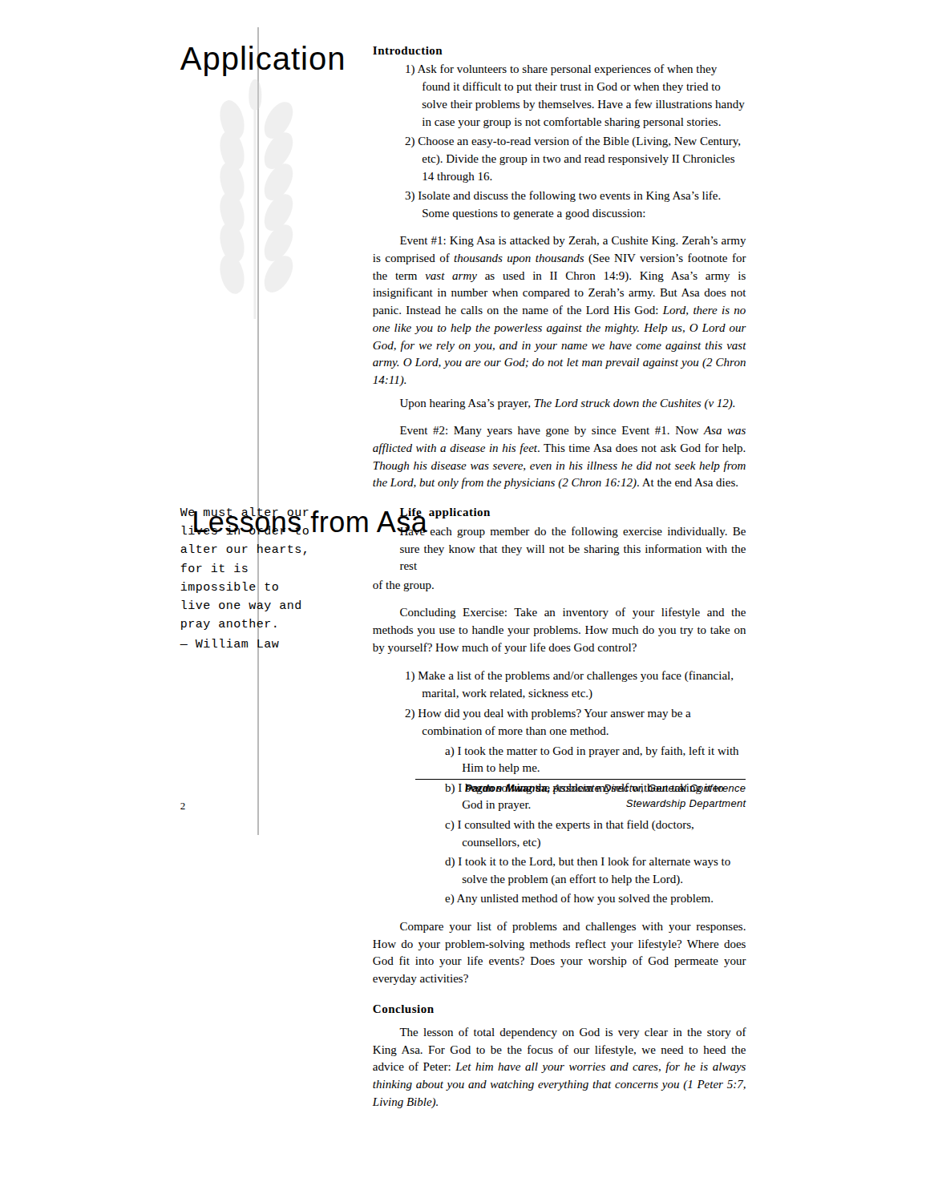Application
Introduction
1) Ask for volunteers to share personal experiences of when they found it difficult to put their trust in God or when they tried to solve their problems by themselves. Have a few illustrations handy in case your group is not comfortable sharing personal stories.
2) Choose an easy-to-read version of the Bible (Living, New Century, etc). Divide the group in two and read responsively II Chronicles 14 through 16.
3) Isolate and discuss the following two events in King Asa’s life. Some questions to generate a good discussion:
Event #1: King Asa is attacked by Zerah, a Cushite King. Zerah’s army is comprised of thousands upon thousands (See NIV version’s footnote for the term vast army as used in II Chron 14:9). King Asa’s army is insignificant in number when compared to Zerah’s army. But Asa does not panic. Instead he calls on the name of the Lord His God: Lord, there is no one like you to help the powerless against the mighty. Help us, O Lord our God, for we rely on you, and in your name we have come against this vast army. O Lord, you are our God; do not let man prevail against you (2 Chron 14:11).
Upon hearing Asa’s prayer, The Lord struck down the Cushites (v 12).
Event #2: Many years have gone by since Event #1. Now Asa was afflicted with a disease in his feet. This time Asa does not ask God for help. Though his disease was severe, even in his illness he did not seek help from the Lord, but only from the physicians (2 Chron 16:12). At the end Asa dies.
Lessons from Asa
Life application
Have each group member do the following exercise individually. Be sure they know that they will not be sharing this information with the rest
of the group.
Concluding Exercise: Take an inventory of your lifestyle and the methods you use to handle your problems. How much do you try to take on by yourself? How much of your life does God control?
1) Make a list of the problems and/or challenges you face (financial, marital, work related, sickness etc.)
2) How did you deal with problems? Your answer may be a combination of more than one method.
a) I took the matter to God in prayer and, by faith, left it with Him to help me.
b) I began solving the problem myself without taking it to God in prayer.
c) I consulted with the experts in that field (doctors, counsellors, etc)
d) I took it to the Lord, but then I look for alternate ways to solve the problem (an effort to help the Lord).
e) Any unlisted method of how you solved the problem.
Compare your list of problems and challenges with your responses. How do your problem-solving methods reflect your lifestyle? Where does God fit into your life events? Does your worship of God permeate your everyday activities?
Conclusion
The lesson of total dependency on God is very clear in the story of King Asa. For God to be the focus of our lifestyle, we need to heed the advice of Peter: Let him have all your worries and cares, for he is always thinking about you and watching everything that concerns you (1 Peter 5:7, Living Bible).
We must alter our lives in order to alter our hearts, for it is impossible to live one way and pray another. — William Law
Pardon Mwansa, Associate Director, General Conference Stewardship Department
2